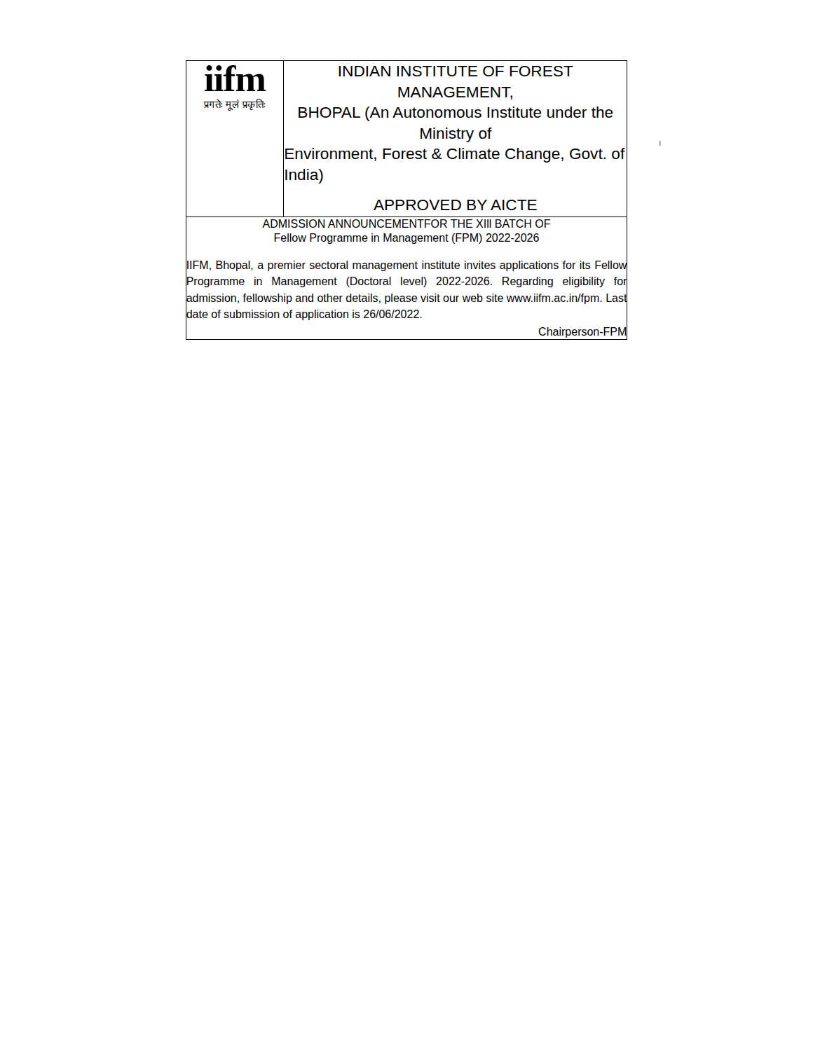ı
| iifm प्रगतेः मूलं प्रकृतिः | INDIAN INSTITUTE OF FOREST MANAGEMENT, BHOPAL (An Autonomous Institute under the Ministry of Environment, Forest & Climate Change, Govt. of India) APPROVED BY AICTE |
| ADMISSION ANNOUNCEMENTFOR THE XIll BATCH OF Fellow Programme in Management (FPM) 2022-2026 IIFM, Bhopal, a premier sectoral management institute invites applications for its Fellow Programme in Management (Doctoral level) 2022-2026. Regarding eligibility for admission, fellowship and other details, please visit our web site www.iifm.ac.in/fpm. Last date of submission of application is 26/06/2022. Chairperson-FPM |